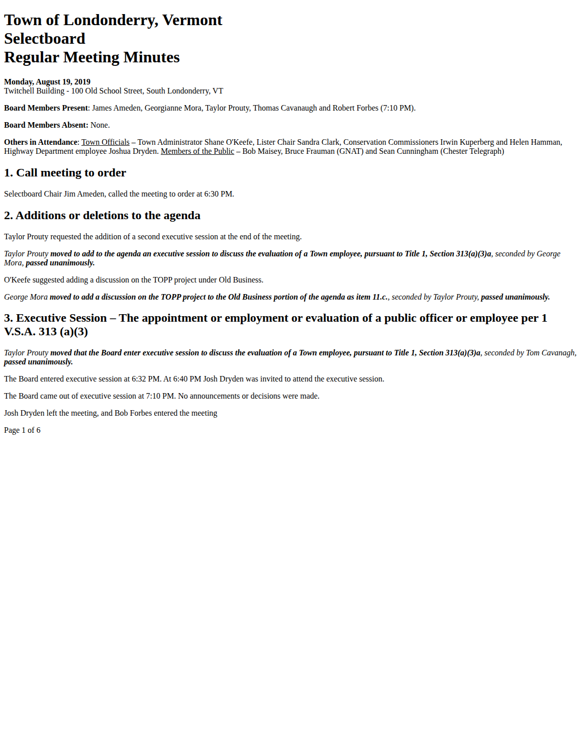Town of Londonderry, Vermont
Selectboard
Regular Meeting Minutes
Monday, August 19, 2019
Twitchell Building - 100 Old School Street, South Londonderry, VT
Board Members Present: James Ameden, Georgianne Mora, Taylor Prouty, Thomas Cavanaugh and Robert Forbes (7:10 PM).
Board Members Absent: None.
Others in Attendance: Town Officials – Town Administrator Shane O'Keefe, Lister Chair Sandra Clark, Conservation Commissioners Irwin Kuperberg and Helen Hamman, Highway Department employee Joshua Dryden. Members of the Public – Bob Maisey, Bruce Frauman (GNAT) and Sean Cunningham (Chester Telegraph)
1. Call meeting to order
Selectboard Chair Jim Ameden, called the meeting to order at 6:30 PM.
2. Additions or deletions to the agenda
Taylor Prouty requested the addition of a second executive session at the end of the meeting.
Taylor Prouty moved to add to the agenda an executive session to discuss the evaluation of a Town employee, pursuant to Title 1, Section 313(a)(3)a, seconded by George Mora, passed unanimously.
O'Keefe suggested adding a discussion on the TOPP project under Old Business.
George Mora moved to add a discussion on the TOPP project to the Old Business portion of the agenda as item 11.c., seconded by Taylor Prouty, passed unanimously.
3. Executive Session – The appointment or employment or evaluation of a public officer or employee per 1 V.S.A. 313 (a)(3)
Taylor Prouty moved that the Board enter executive session to discuss the evaluation of a Town employee, pursuant to Title 1, Section 313(a)(3)a, seconded by Tom Cavanagh, passed unanimously.
The Board entered executive session at 6:32 PM. At 6:40 PM Josh Dryden was invited to attend the executive session.
The Board came out of executive session at 7:10 PM. No announcements or decisions were made.
Josh Dryden left the meeting, and Bob Forbes entered the meeting
Page 1 of 6